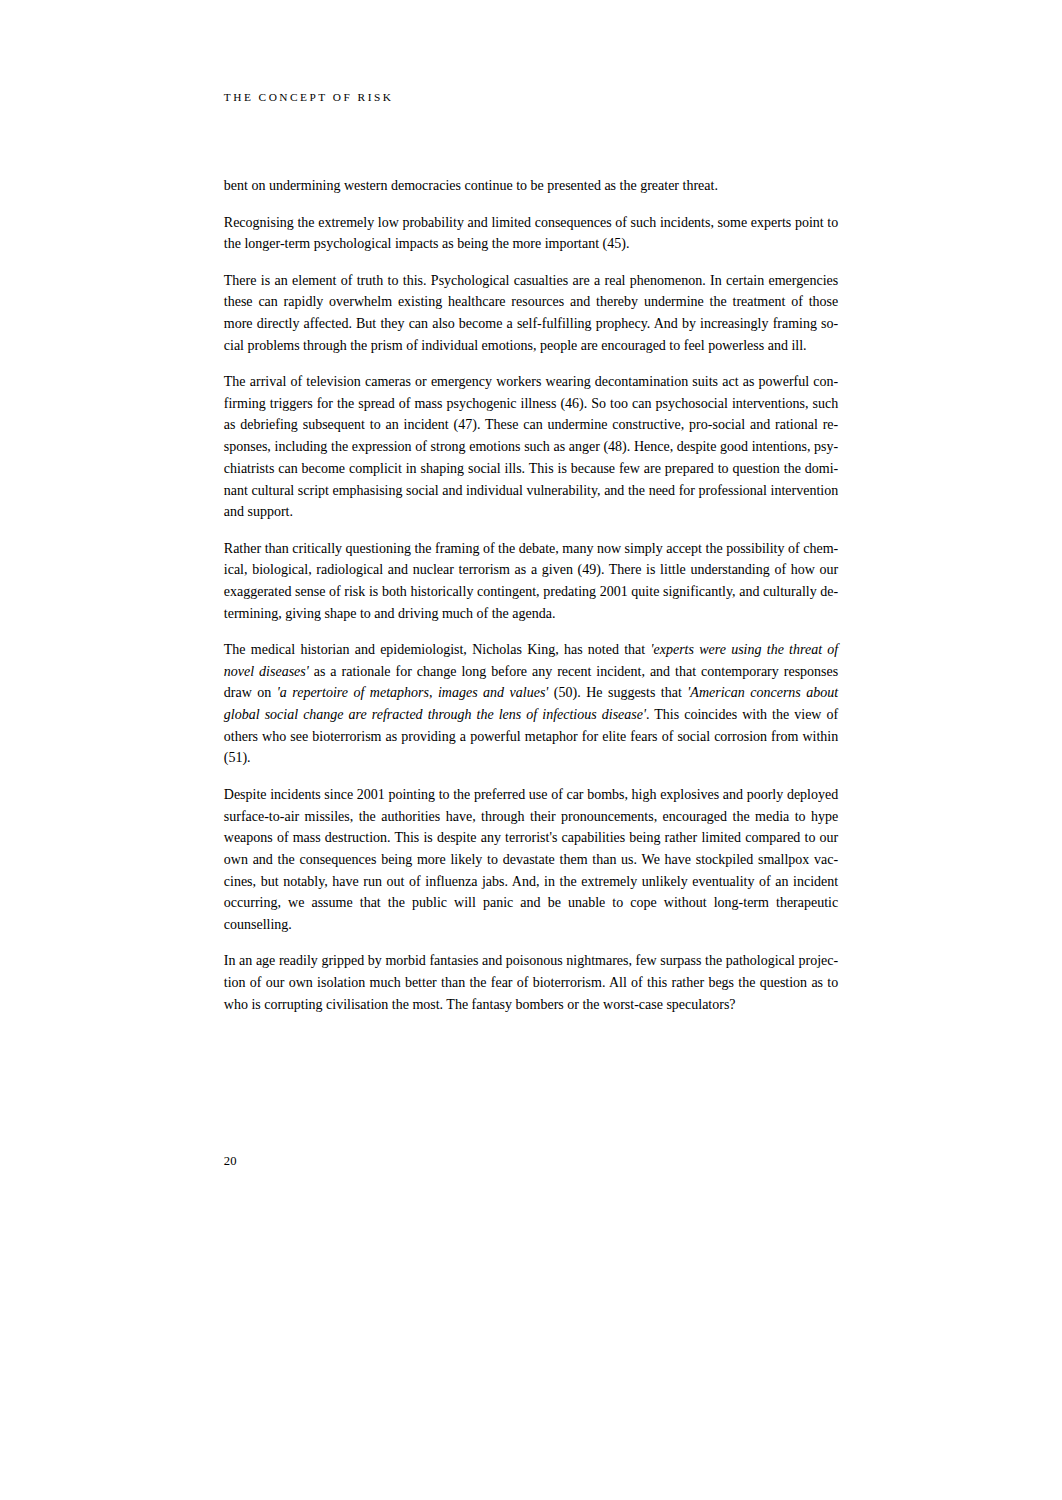The Concept of Risk
bent on undermining western democracies continue to be presented as the greater threat.
Recognising the extremely low probability and limited consequences of such incidents, some experts point to the longer-term psychological impacts as being the more important (45).
There is an element of truth to this. Psychological casualties are a real phenomenon. In certain emergencies these can rapidly overwhelm existing healthcare resources and thereby undermine the treatment of those more directly affected. But they can also become a self-fulfilling prophecy. And by increasingly framing social problems through the prism of individual emotions, people are encouraged to feel powerless and ill.
The arrival of television cameras or emergency workers wearing decontamination suits act as powerful confirming triggers for the spread of mass psychogenic illness (46). So too can psychosocial interventions, such as debriefing subsequent to an incident (47). These can undermine constructive, pro-social and rational responses, including the expression of strong emotions such as anger (48). Hence, despite good intentions, psychiatrists can become complicit in shaping social ills. This is because few are prepared to question the dominant cultural script emphasising social and individual vulnerability, and the need for professional intervention and support.
Rather than critically questioning the framing of the debate, many now simply accept the possibility of chemical, biological, radiological and nuclear terrorism as a given (49). There is little understanding of how our exaggerated sense of risk is both historically contingent, predating 2001 quite significantly, and culturally determining, giving shape to and driving much of the agenda.
The medical historian and epidemiologist, Nicholas King, has noted that 'experts were using the threat of novel diseases' as a rationale for change long before any recent incident, and that contemporary responses draw on 'a repertoire of metaphors, images and values' (50). He suggests that 'American concerns about global social change are refracted through the lens of infectious disease'. This coincides with the view of others who see bioterrorism as providing a powerful metaphor for elite fears of social corrosion from within (51).
Despite incidents since 2001 pointing to the preferred use of car bombs, high explosives and poorly deployed surface-to-air missiles, the authorities have, through their pronouncements, encouraged the media to hype weapons of mass destruction. This is despite any terrorist's capabilities being rather limited compared to our own and the consequences being more likely to devastate them than us. We have stockpiled smallpox vaccines, but notably, have run out of influenza jabs. And, in the extremely unlikely eventuality of an incident occurring, we assume that the public will panic and be unable to cope without long-term therapeutic counselling.
In an age readily gripped by morbid fantasies and poisonous nightmares, few surpass the pathological projection of our own isolation much better than the fear of bioterrorism. All of this rather begs the question as to who is corrupting civilisation the most. The fantasy bombers or the worst-case speculators?
20